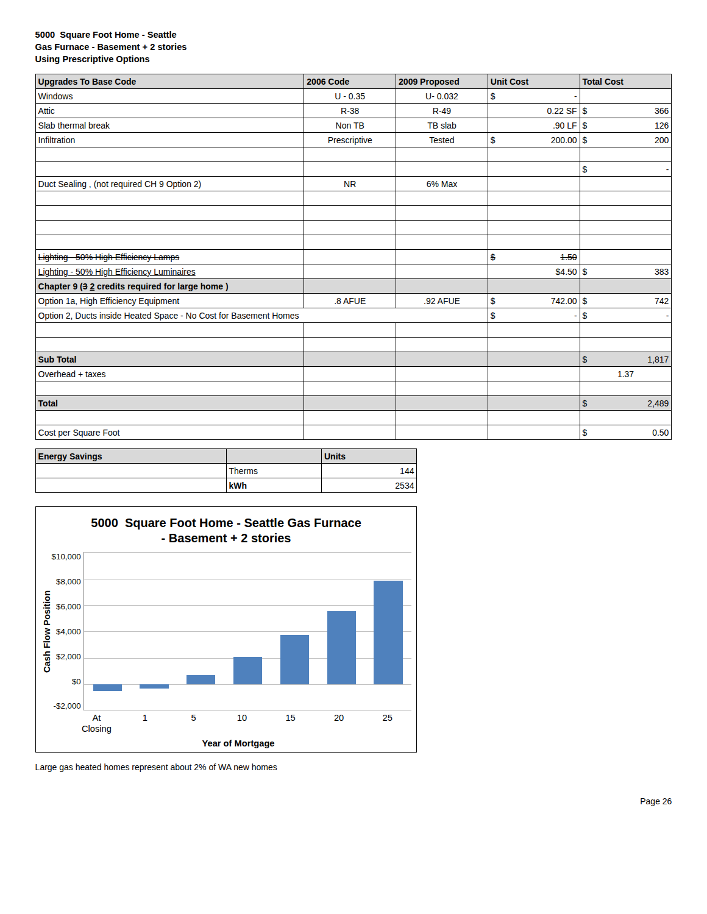5000 Square Foot Home - Seattle
Gas Furnace - Basement + 2 stories
Using Prescriptive Options
| Upgrades To Base Code | 2006 Code | 2009 Proposed | Unit Cost | Total Cost |
| --- | --- | --- | --- | --- |
| Windows | U - 0.35 | U- 0.032 | $ - | |
| Attic | R-38 | R-49 | 0.22 SF | $ 366 |
| Slab thermal break | Non TB | TB slab | .90 LF | $ 126 |
| Infiltration | Prescriptive | Tested | $ 200.00 | $ 200 |
| | | | | $ - |
| Duct Sealing , (not required CH 9 Option 2) | NR | 6% Max | | |
| Lighting - 50% High Efficiency Lamps | | | $ 1.50 | |
| Lighting - 50% High Efficiency Luminaires | | | $4.50 | $ 383 |
| Chapter 9 ( 3 2 credits required for large home ) | | | | |
| Option 1a, High Efficiency Equipment | .8 AFUE | .92 AFUE | $ 742.00 | $ 742 |
| Option 2, Ducts inside Heated Space - No Cost for Basement Homes | $ - | $ - |
| Sub Total | | | | $ 1,817 |
| Overhead + taxes | | | | 1.37 |
| Total | | | | $ 2,489 |
| Cost per Square Foot | | | | $ 0.50 |
| Energy Savings | | Units |
| --- | --- | --- |
| | Therms | 144 |
| | kWh | 2534 |
5000 Square Foot Home - Seattle Gas Furnace
- Basement + 2 stories
Cash Flow Position
$10,000
$8,000
$6,000
$4,000
$2,000
$0
-$2,000
At
Closing
1
5
10
15
20
25
Year of Mortgage
Large gas heated homes represent about 2% of WA new homes
Page 26